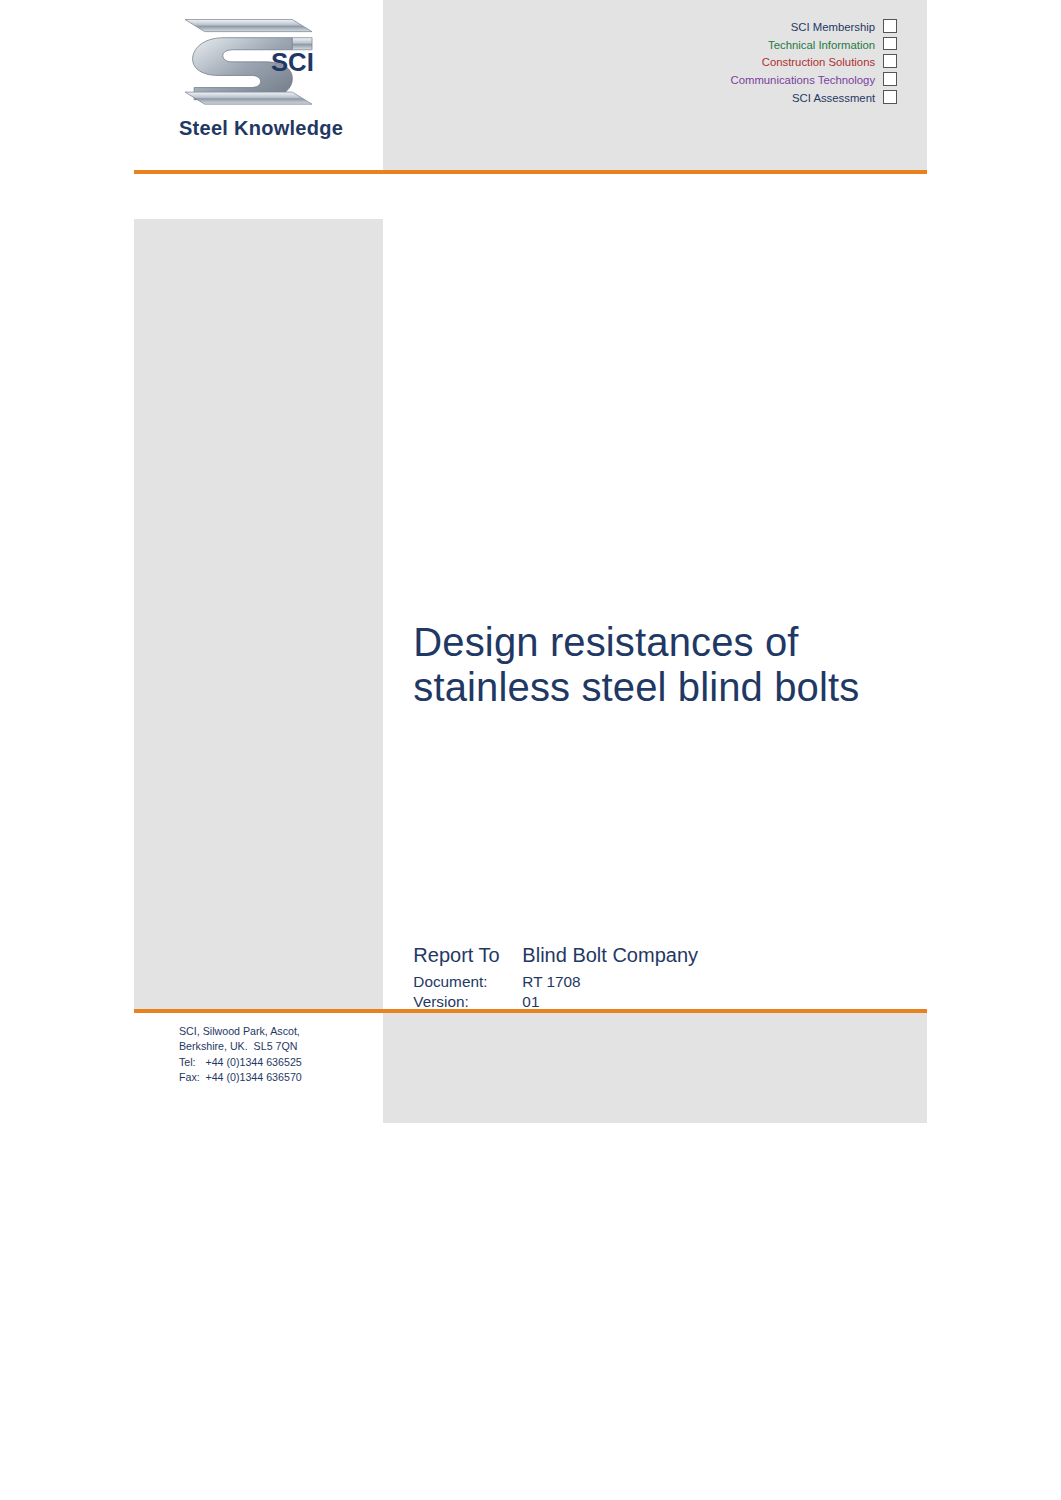SCI
Steel Knowledge
SCI Membership
Technical Information
Construction Solutions
Communications Technology
SCI Assessment
Design resistances of
stainless steel blind bolts
| Report To | Blind Bolt Company |
| Document: | RT 1708 |
| Version: | 01 |
| Date: | July 2016 |
SCI, Silwood Park, Ascot,
Berkshire, UK. SL5 7QN
Tel:+44 (0)1344 636525
Fax:+44 (0)1344 636570